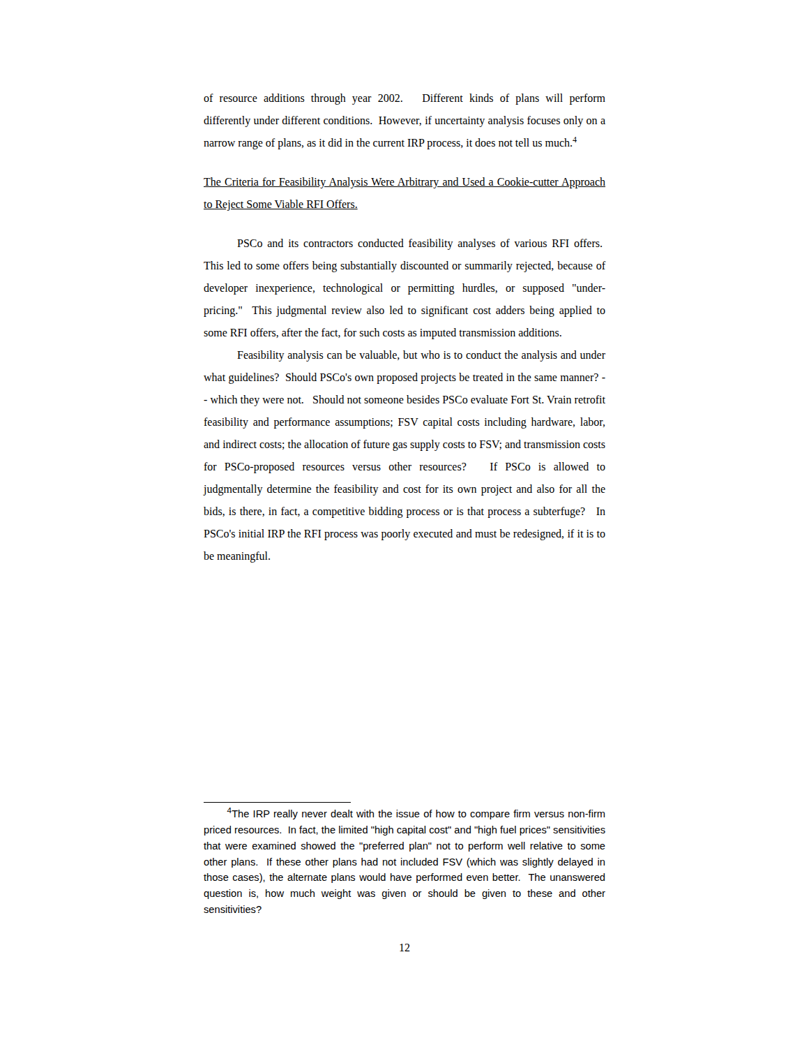of resource additions through year 2002. Different kinds of plans will perform differently under different conditions. However, if uncertainty analysis focuses only on a narrow range of plans, as it did in the current IRP process, it does not tell us much.4
The Criteria for Feasibility Analysis Were Arbitrary and Used a Cookie-cutter Approach to Reject Some Viable RFI Offers.
PSCo and its contractors conducted feasibility analyses of various RFI offers. This led to some offers being substantially discounted or summarily rejected, because of developer inexperience, technological or permitting hurdles, or supposed "under-pricing." This judgmental review also led to significant cost adders being applied to some RFI offers, after the fact, for such costs as imputed transmission additions.
Feasibility analysis can be valuable, but who is to conduct the analysis and under what guidelines? Should PSCo's own proposed projects be treated in the same manner? -- which they were not. Should not someone besides PSCo evaluate Fort St. Vrain retrofit feasibility and performance assumptions; FSV capital costs including hardware, labor, and indirect costs; the allocation of future gas supply costs to FSV; and transmission costs for PSCo-proposed resources versus other resources? If PSCo is allowed to judgmentally determine the feasibility and cost for its own project and also for all the bids, is there, in fact, a competitive bidding process or is that process a subterfuge? In PSCo's initial IRP the RFI process was poorly executed and must be redesigned, if it is to be meaningful.
4The IRP really never dealt with the issue of how to compare firm versus non-firm priced resources. In fact, the limited "high capital cost" and "high fuel prices" sensitivities that were examined showed the "preferred plan" not to perform well relative to some other plans. If these other plans had not included FSV (which was slightly delayed in those cases), the alternate plans would have performed even better. The unanswered question is, how much weight was given or should be given to these and other sensitivities?
12